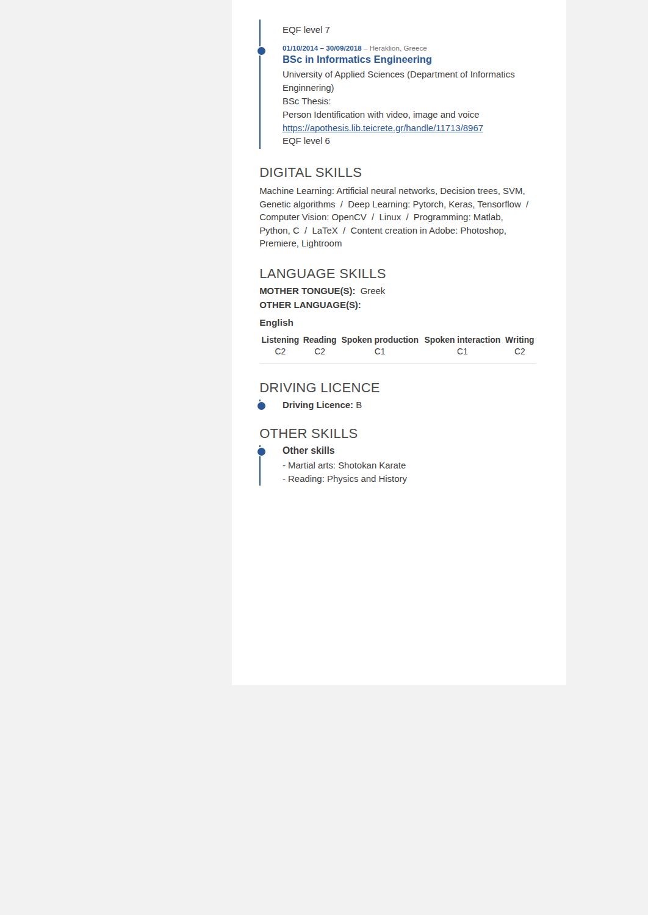EQF level 7
01/10/2014 – 30/09/2018 – Heraklion, Greece
BSc in Informatics Engineering
University of Applied Sciences (Department of Informatics Enginnering)
BSc Thesis:
Person Identification with video, image and voice
https://apothesis.lib.teicrete.gr/handle/11713/8967
EQF level 6
DIGITAL SKILLS
Machine Learning: Artificial neural networks, Decision trees, SVM, Genetic algorithms / Deep Learning: Pytorch, Keras, Tensorflow / Computer Vision: OpenCV / Linux / Programming: Matlab, Python, C / LaTeX / Content creation in Adobe: Photoshop, Premiere, Lightroom
LANGUAGE SKILLS
MOTHER TONGUE(S): Greek
OTHER LANGUAGE(S):
English
| Listening C2 | Reading C2 | Spoken production C1 | Spoken interaction C1 | Writing C2 |
DRIVING LICENCE
Driving Licence: B
OTHER SKILLS
Other skills
- Martial arts: Shotokan Karate
- Reading: Physics and History